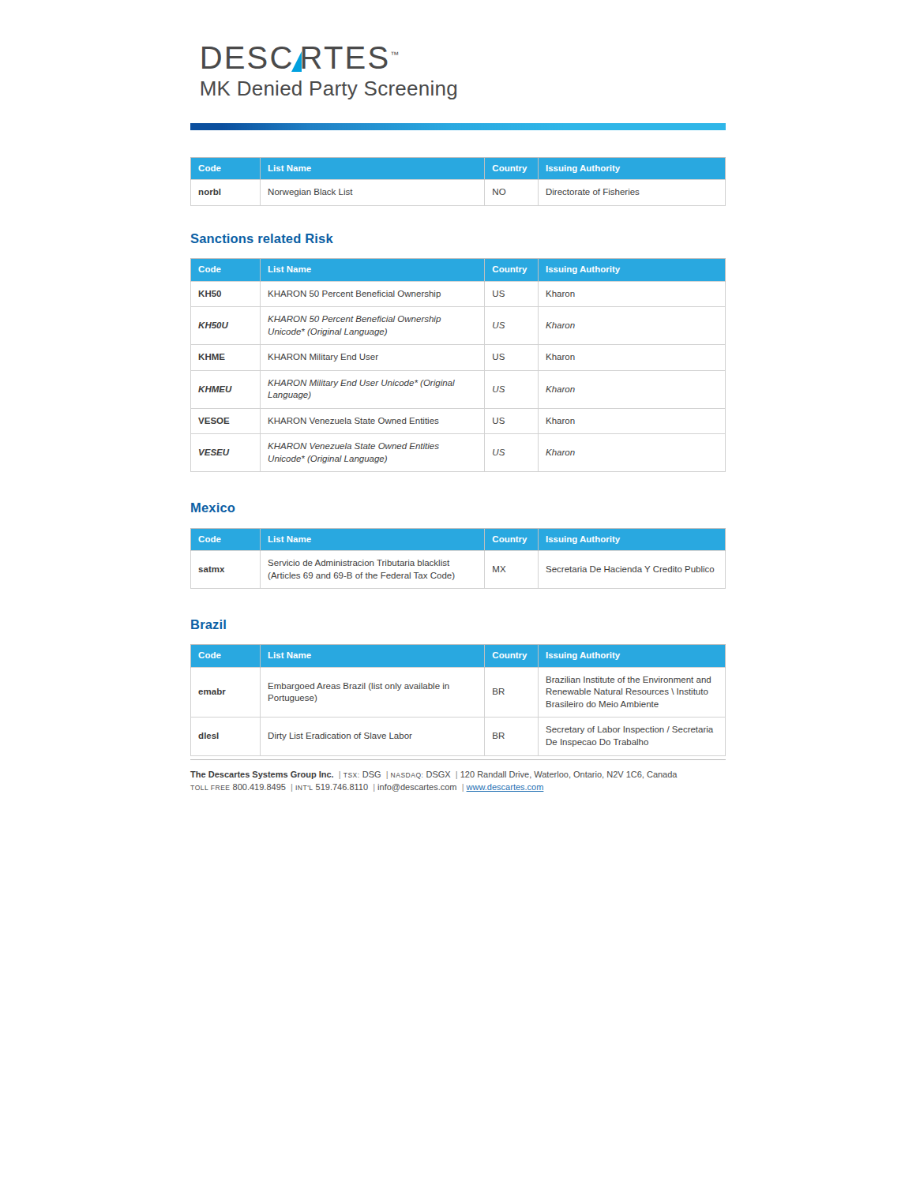DESC RTES™
MK Denied Party Screening
| Code | List Name | Country | Issuing Authority |
| --- | --- | --- | --- |
| norbl | Norwegian Black List | NO | Directorate of Fisheries |
Sanctions related Risk
| Code | List Name | Country | Issuing Authority |
| --- | --- | --- | --- |
| KH50 | KHARON 50 Percent Beneficial Ownership | US | Kharon |
| KH50U | KHARON 50 Percent Beneficial Ownership Unicode* (Original Language) | US | Kharon |
| KHME | KHARON Military End User | US | Kharon |
| KHMEU | KHARON Military End User Unicode* (Original Language) | US | Kharon |
| VESOE | KHARON Venezuela State Owned Entities | US | Kharon |
| VESEU | KHARON Venezuela State Owned Entities Unicode* (Original Language) | US | Kharon |
Mexico
| Code | List Name | Country | Issuing Authority |
| --- | --- | --- | --- |
| satmx | Servicio de Administracion Tributaria blacklist (Articles 69 and 69-B of the Federal Tax Code) | MX | Secretaria De Hacienda Y Credito Publico |
Brazil
| Code | List Name | Country | Issuing Authority |
| --- | --- | --- | --- |
| emabr | Embargoed Areas Brazil (list only available in Portuguese) | BR | Brazilian Institute of the Environment and Renewable Natural Resources \ Instituto Brasileiro do Meio Ambiente |
| dlesl | Dirty List Eradication of Slave Labor | BR | Secretary of Labor Inspection / Secretaria De Inspecao Do Trabalho |
The Descartes Systems Group Inc. | tsx: DSG | nasdaq: DSGX | 120 Randall Drive, Waterloo, Ontario, N2V 1C6, Canada
Toll Free 800.419.8495 | Int'l 519.746.8110 | info@descartes.com | www.descartes.com